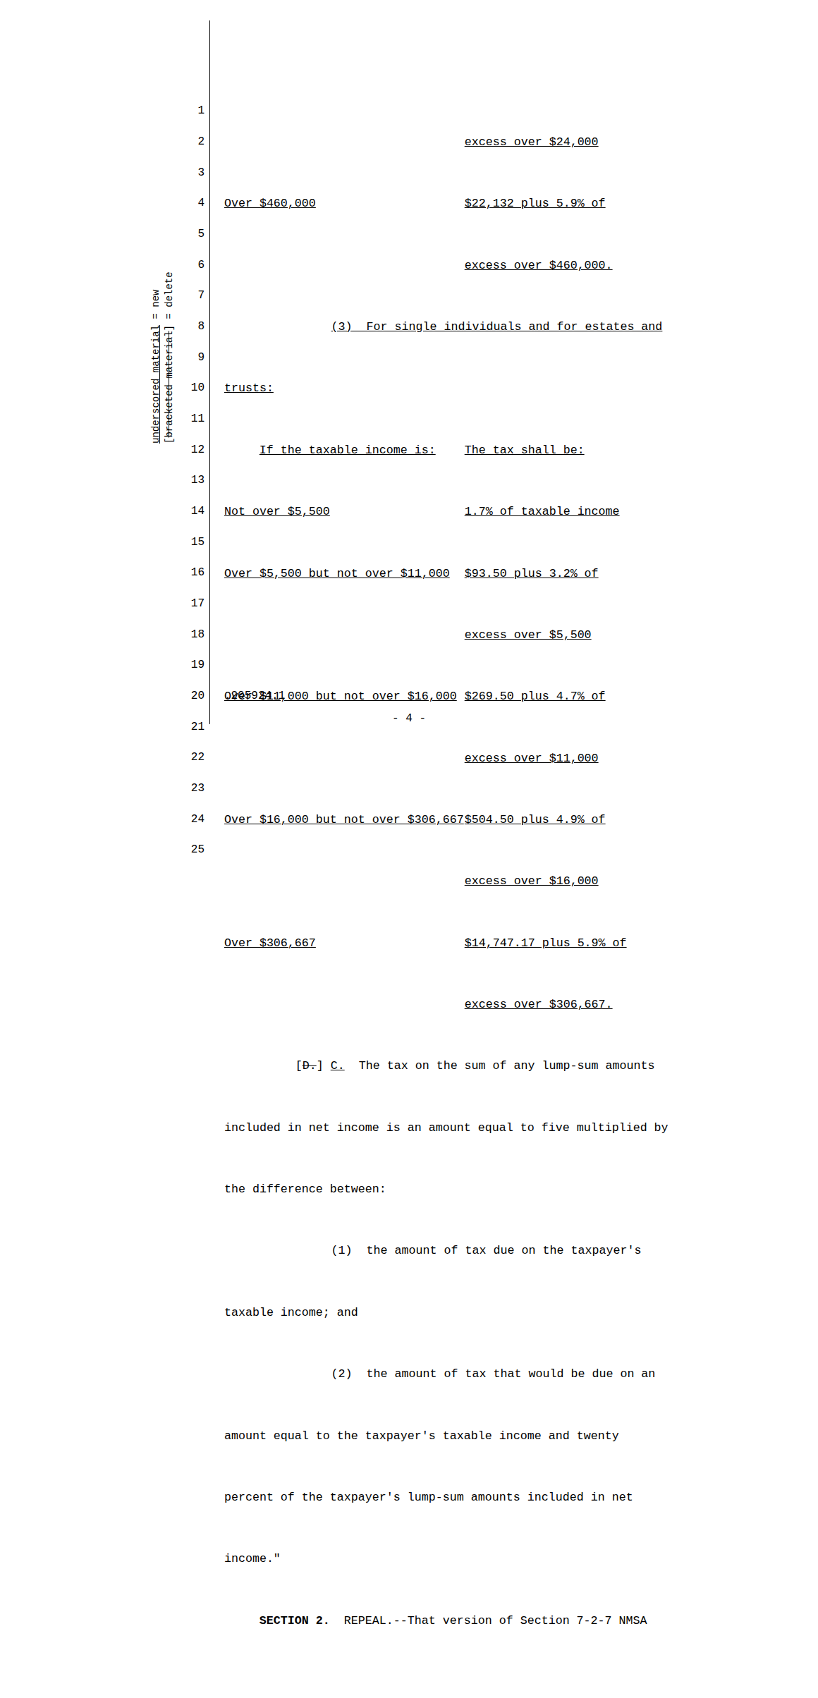underscored material = new
[bracketed material] = delete
1
2
3
4
5
6
7
8
9
10
11
12
13
14
15
16
17
18
19
20
21
22
23
24
25
excess over $24,000
Over $460,000
$22,132 plus 5.9% of
excess over $460,000.
(3) For single individuals and for estates and
trusts:
If the taxable income is:
The tax shall be:
Not over $5,500
1.7% of taxable income
Over $5,500 but not over $11,000
$93.50 plus 3.2% of
excess over $5,500
Over $11,000 but not over $16,000
$269.50 plus 4.7% of
excess over $11,000
Over $16,000 but not over $306,667
$504.50 plus 4.9% of
excess over $16,000
Over $306,667
$14,747.17 plus 5.9% of
excess over $306,667.
[D.] C. The tax on the sum of any lump-sum amounts
included in net income is an amount equal to five multiplied by
the difference between:
(1) the amount of tax due on the taxpayer's
taxable income; and
(2) the amount of tax that would be due on an
amount equal to the taxpayer's taxable income and twenty
percent of the taxpayer's lump-sum amounts included in net
income."
SECTION 2. REPEAL.--That version of Section 7-2-7 NMSA
.205924.1
- 4 -